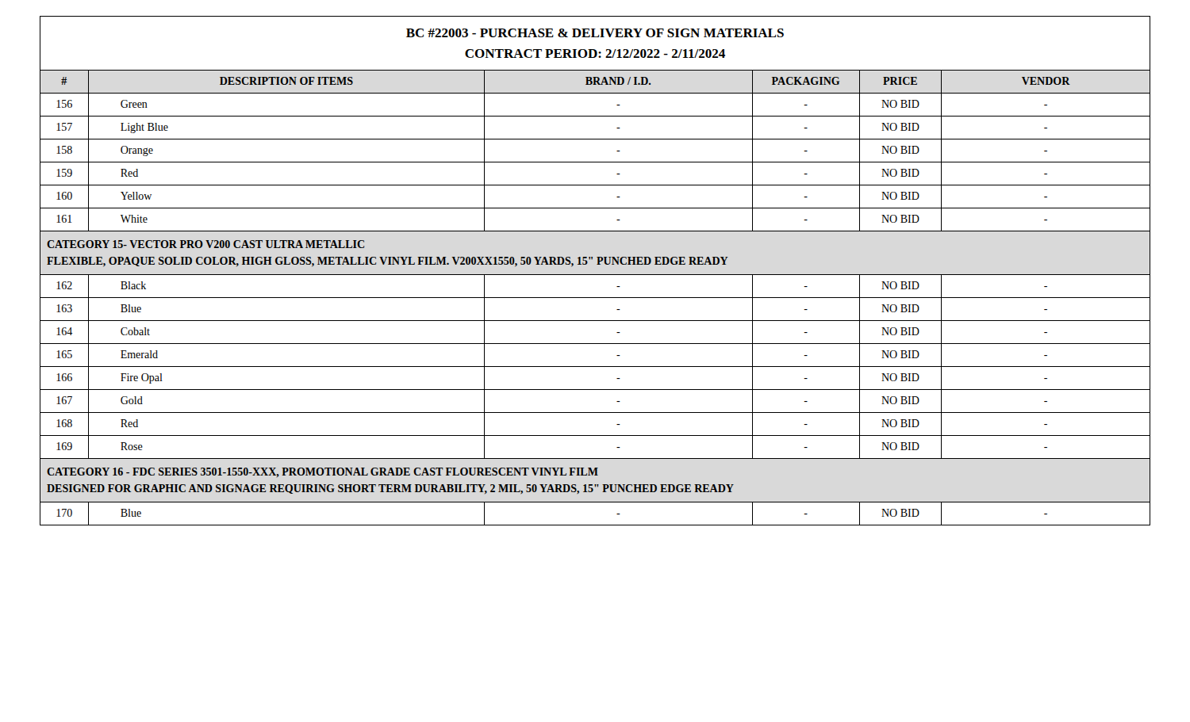| BC #22003 - PURCHASE & DELIVERY OF SIGN MATERIALS CONTRACT PERIOD: 2/12/2022 - 2/11/2024 |
| --- |
| # | DESCRIPTION OF ITEMS | BRAND / I.D. | PACKAGING | PRICE | VENDOR |
| 156 | Green | - | - | NO BID | - |
| 157 | Light Blue | - | - | NO BID | - |
| 158 | Orange | - | - | NO BID | - |
| 159 | Red | - | - | NO BID | - |
| 160 | Yellow | - | - | NO BID | - |
| 161 | White | - | - | NO BID | - |
| CATEGORY 15- VECTOR PRO V200 CAST ULTRA METALLIC FLEXIBLE, OPAQUE SOLID COLOR, HIGH GLOSS, METALLIC VINYL FILM. V200XX1550, 50 YARDS, 15" PUNCHED EDGE READY |
| 162 | Black | - | - | NO BID | - |
| 163 | Blue | - | - | NO BID | - |
| 164 | Cobalt | - | - | NO BID | - |
| 165 | Emerald | - | - | NO BID | - |
| 166 | Fire Opal | - | - | NO BID | - |
| 167 | Gold | - | - | NO BID | - |
| 168 | Red | - | - | NO BID | - |
| 169 | Rose | - | - | NO BID | - |
| CATEGORY 16 - FDC SERIES 3501-1550-XXX, PROMOTIONAL GRADE CAST FLOURESCENT VINYL FILM DESIGNED FOR GRAPHIC AND SIGNAGE REQUIRING SHORT TERM DURABILITY, 2 MIL, 50 YARDS, 15" PUNCHED EDGE READY |
| 170 | Blue | - | - | NO BID | - |